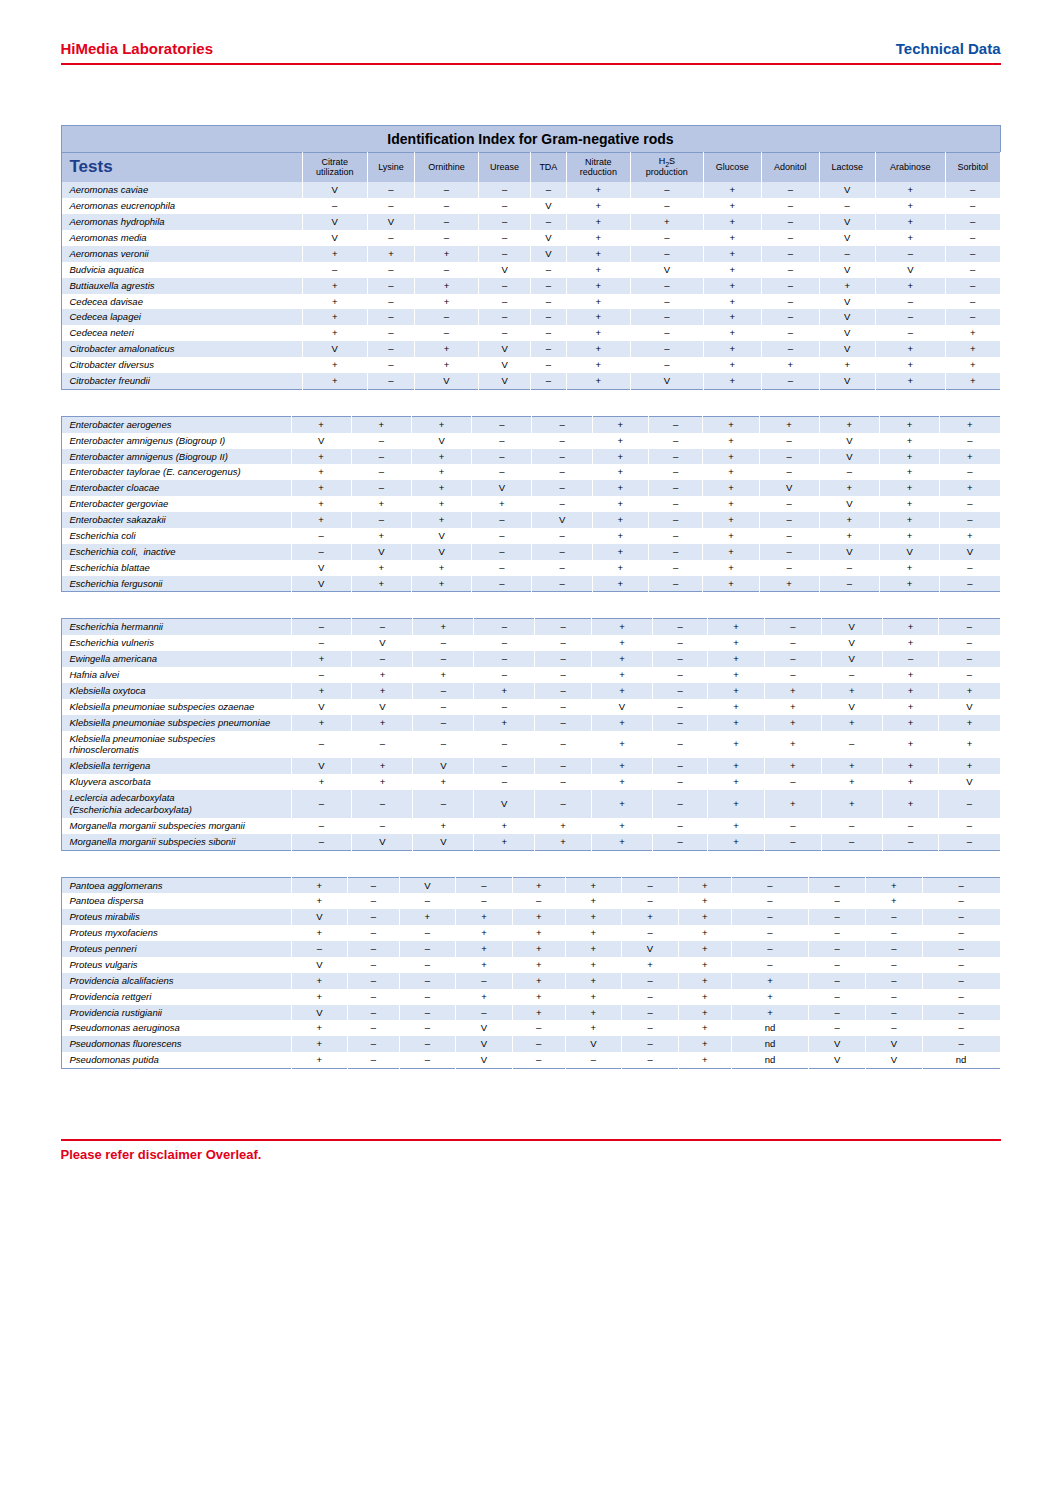HiMedia Laboratories
Technical Data
Identification Index for Gram-negative rods
| Tests | Citrate utilization | Lysine | Ornithine | Urease | TDA | Nitrate reduction | H 2 S production | Glucose | Adonitol | Lactose | Arabinose | Sorbitol |
| --- | --- | --- | --- | --- | --- | --- | --- | --- | --- | --- | --- | --- |
| Aeromonas caviae | V | – | – | – | – | + | – | + | – | V | + | – |
| Aeromonas eucrenophila | – | – | – | – | V | + | – | + | – | – | + | – |
| Aeromonas hydrophila | V | V | – | – | – | + | + | + | – | V | + | – |
| Aeromonas media | V | – | – | – | V | + | – | + | – | V | + | – |
| Aeromonas veronii | + | + | + | – | V | + | – | + | – | – | – | – |
| Budvicia aquatica | – | – | – | V | – | + | V | + | – | V | V | – |
| Buttiauxella agrestis | + | – | + | – | – | + | – | + | – | + | + | – |
| Cedecea davisae | + | – | + | – | – | + | – | + | – | V | – | – |
| Cedecea lapagei | + | – | – | – | – | + | – | + | – | V | – | – |
| Cedecea neteri | + | – | – | – | – | + | – | + | – | V | – | + |
| Citrobacter amalonaticus | V | – | + | V | – | + | – | + | – | V | + | + |
| Citrobacter diversus | + | – | + | V | – | + | – | + | + | + | + | + |
| Citrobacter freundii | + | – | V | V | – | + | V | + | – | V | + | + |
| Enterobacter aerogenes | + | + | + | – | – | + | – | + | + | + | + | + |
| Enterobacter amnigenus (Biogroup I) | V | – | V | – | – | + | – | + | – | V | + | – |
| Enterobacter amnigenus (Biogroup II) | + | – | + | – | – | + | – | + | – | V | + | + |
| Enterobacter taylorae (E. cancerogenus) | + | – | + | – | – | + | – | + | – | – | + | – |
| Enterobacter cloacae | + | – | + | V | – | + | – | + | V | + | + | + |
| Enterobacter gergoviae | + | + | + | + | – | + | – | + | – | V | + | – |
| Enterobacter sakazakii | + | – | + | – | V | + | – | + | – | + | + | – |
| Escherichia coli | – | + | V | – | – | + | – | + | – | + | + | + |
| Escherichia coli, inactive | – | V | V | – | – | + | – | + | – | V | V | V |
| Escherichia blattae | V | + | + | – | – | + | – | + | – | – | + | – |
| Escherichia fergusonii | V | + | + | – | – | + | – | + | + | – | + | – |
| Escherichia hermannii | – | – | + | – | – | + | – | + | – | V | + | – |
| Escherichia vulneris | – | V | – | – | – | + | – | + | – | V | + | – |
| Ewingella americana | + | – | – | – | – | + | – | + | – | V | – | – |
| Hafnia alvei | – | + | + | – | – | + | – | + | – | – | + | – |
| Klebsiella oxytoca | + | + | – | + | – | + | – | + | + | + | + | + |
| Klebsiella pneumoniae subspecies ozaenae | V | V | – | – | – | V | – | + | + | V | + | V |
| Klebsiella pneumoniae subspecies pneumoniae | + | + | – | + | – | + | – | + | + | + | + | + |
| Klebsiella pneumoniae subspecies rhinoscleromatis | – | – | – | – | – | + | – | + | + | – | + | + |
| Klebsiella terrigena | V | + | V | – | – | + | – | + | + | + | + | + |
| Kluyvera ascorbata | + | + | + | – | – | + | – | + | – | + | + | V |
| Leclercia adecarboxylata (Escherichia adecarboxylata) | – | – | – | V | – | + | – | + | + | + | + | – |
| Morganella morganii subspecies morganii | – | – | + | + | + | + | – | + | – | – | – | – |
| Morganella morganii subspecies sibonii | – | V | V | + | + | + | – | + | – | – | – | – |
| Pantoea agglomerans | + | – | V | – | + | + | – | + | – | – | + | – |
| Pantoea dispersa | + | – | – | – | – | + | – | + | – | – | + | – |
| Proteus mirabilis | V | – | + | + | + | + | + | + | – | – | – | – |
| Proteus myxofaciens | + | – | – | + | + | + | – | + | – | – | – | – |
| Proteus penneri | – | – | – | + | + | + | V | + | – | – | – | – |
| Proteus vulgaris | V | – | – | + | + | + | + | + | – | – | – | – |
| Providencia alcalifaciens | + | – | – | – | + | + | – | + | + | – | – | – |
| Providencia rettgeri | + | – | – | + | + | + | – | + | + | – | – | – |
| Providencia rustigianii | V | – | – | – | + | + | – | + | + | – | – | – |
| Pseudomonas aeruginosa | + | – | – | V | – | + | – | + | nd | – | – | – |
| Pseudomonas fluorescens | + | – | – | V | – | V | – | + | nd | V | V | – |
| Pseudomonas putida | + | – | – | V | – | – | – | + | nd | V | V | nd |
Please refer disclaimer Overleaf.